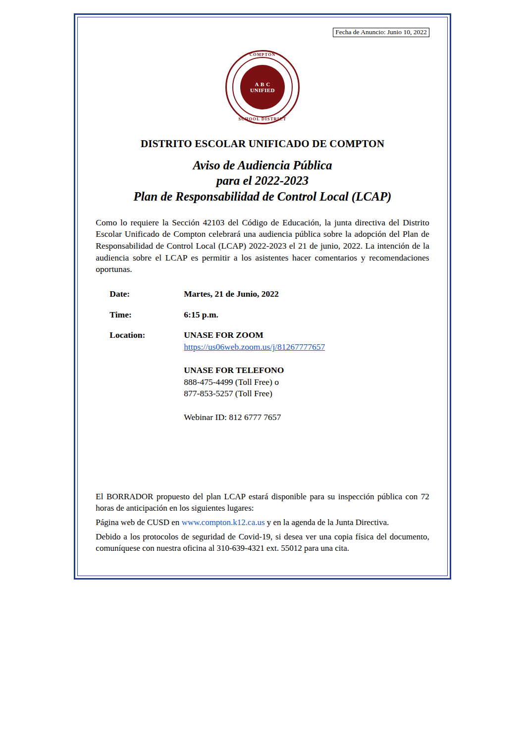Fecha de Anuncio: Junio 10, 2022
COMPTON
SCHOOL DISTRICT
A B C
UNIFIED
DISTRITO ESCOLAR UNIFICADO DE COMPTON
Aviso de Audiencia Pública
para el 2022-2023
Plan de Responsabilidad de Control Local (LCAP)
Como lo requiere la Sección 42103 del Código de Educación, la junta directiva del Distrito Escolar Unificado de Compton celebrará una audiencia pública sobre la adopción del Plan de Responsabilidad de Control Local (LCAP) 2022-2023 el 21 de junio, 2022. La intención de la audiencia sobre el LCAP es permitir a los asistentes hacer comentarios y recomendaciones oportunas.
| Date: | Martes, 21 de Junio, 2022 |
| Time: | 6:15 p.m. |
| Location: | UNASE FOR ZOOM https://us06web.zoom.us/j/81267777657 UNASE FOR TELEFONO 888-475-4499 (Toll Free) o 877-853-5257 (Toll Free) Webinar ID: 812 6777 7657 |
El BORRADOR propuesto del plan LCAP estará disponible para su inspección pública con 72 horas de anticipación en los siguientes lugares:
Página web de CUSD en www.compton.k12.ca.us y en la agenda de la Junta Directiva.
Debido a los protocolos de seguridad de Covid-19, si desea ver una copia física del documento, comuníquese con nuestra oficina al 310-639-4321 ext. 55012 para una cita.